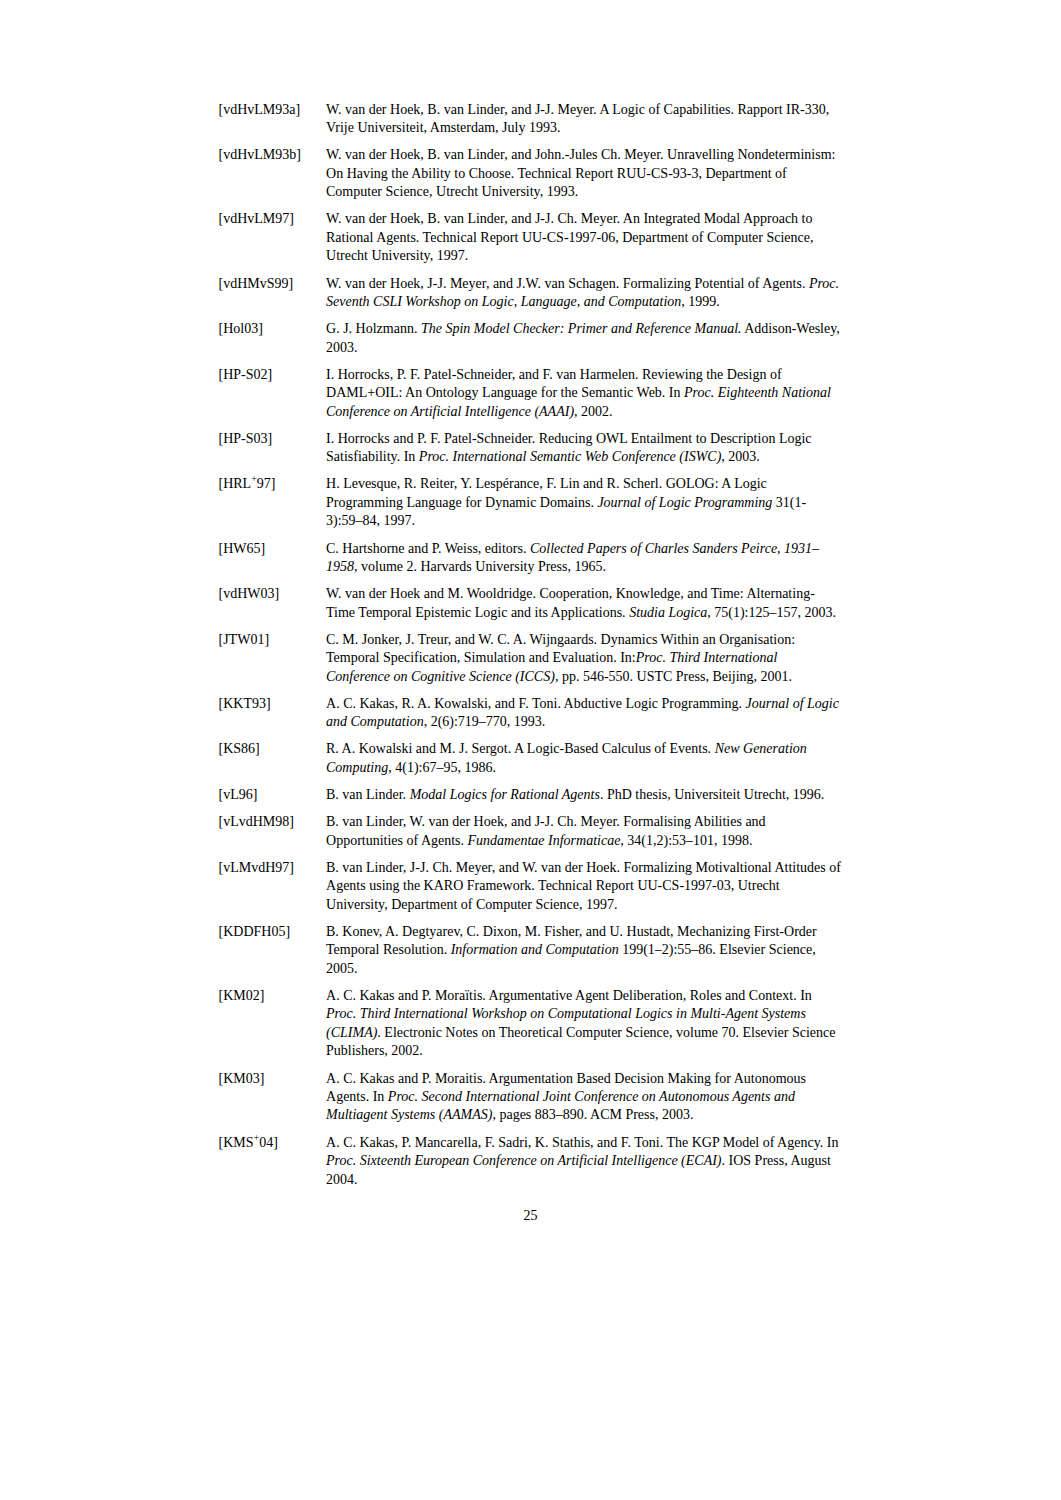[vdHvLM93a]
W. van der Hoek, B. van Linder, and J-J. Meyer. A Logic of Capabilities. Rapport IR-330, Vrije Universiteit, Amsterdam, July 1993.
[vdHvLM93b]
W. van der Hoek, B. van Linder, and John.-Jules Ch. Meyer. Unravelling Nondeterminism: On Having the Ability to Choose. Technical Report RUU-CS-93-3, Department of Computer Science, Utrecht University, 1993.
[vdHvLM97]
W. van der Hoek, B. van Linder, and J-J. Ch. Meyer. An Integrated Modal Approach to Rational Agents. Technical Report UU-CS-1997-06, Department of Computer Science, Utrecht University, 1997.
[vdHMvS99]
W. van der Hoek, J-J. Meyer, and J.W. van Schagen. Formalizing Potential of Agents. Proc. Seventh CSLI Workshop on Logic, Language, and Computation, 1999.
[Hol03]
G. J. Holzmann. The Spin Model Checker: Primer and Reference Manual. Addison-Wesley, 2003.
[HP-S02]
I. Horrocks, P. F. Patel-Schneider, and F. van Harmelen. Reviewing the Design of DAML+OIL: An Ontology Language for the Semantic Web. In Proc. Eighteenth National Conference on Artificial Intelligence (AAAI), 2002.
[HP-S03]
I. Horrocks and P. F. Patel-Schneider. Reducing OWL Entailment to Description Logic Satisfiability. In Proc. International Semantic Web Conference (ISWC), 2003.
[HRL+97]
H. Levesque, R. Reiter, Y. Lespérance, F. Lin and R. Scherl. GOLOG: A Logic Programming Language for Dynamic Domains. Journal of Logic Programming 31(1-3):59–84, 1997.
[HW65]
C. Hartshorne and P. Weiss, editors. Collected Papers of Charles Sanders Peirce, 1931–1958, volume 2. Harvards University Press, 1965.
[vdHW03]
W. van der Hoek and M. Wooldridge. Cooperation, Knowledge, and Time: Alternating-Time Temporal Epistemic Logic and its Applications. Studia Logica, 75(1):125–157, 2003.
[JTW01]
C. M. Jonker, J. Treur, and W. C. A. Wijngaards. Dynamics Within an Organisation: Temporal Specification, Simulation and Evaluation. In:Proc. Third International Conference on Cognitive Science (ICCS), pp. 546-550. USTC Press, Beijing, 2001.
[KKT93]
A. C. Kakas, R. A. Kowalski, and F. Toni. Abductive Logic Programming. Journal of Logic and Computation, 2(6):719–770, 1993.
[KS86]
R. A. Kowalski and M. J. Sergot. A Logic-Based Calculus of Events. New Generation Computing, 4(1):67–95, 1986.
[vL96]
B. van Linder. Modal Logics for Rational Agents. PhD thesis, Universiteit Utrecht, 1996.
[vLvdHM98]
B. van Linder, W. van der Hoek, and J-J. Ch. Meyer. Formalising Abilities and Opportunities of Agents. Fundamentae Informaticae, 34(1,2):53–101, 1998.
[vLMvdH97]
B. van Linder, J-J. Ch. Meyer, and W. van der Hoek. Formalizing Motivaltional Attitudes of Agents using the KARO Framework. Technical Report UU-CS-1997-03, Utrecht University, Department of Computer Science, 1997.
[KDDFH05]
B. Konev, A. Degtyarev, C. Dixon, M. Fisher, and U. Hustadt, Mechanizing First-Order Temporal Resolution. Information and Computation 199(1–2):55–86. Elsevier Science, 2005.
[KM02]
A. C. Kakas and P. Moraïtis. Argumentative Agent Deliberation, Roles and Context. In Proc. Third International Workshop on Computational Logics in Multi-Agent Systems (CLIMA). Electronic Notes on Theoretical Computer Science, volume 70. Elsevier Science Publishers, 2002.
[KM03]
A. C. Kakas and P. Moraitis. Argumentation Based Decision Making for Autonomous Agents. In Proc. Second International Joint Conference on Autonomous Agents and Multiagent Systems (AAMAS), pages 883–890. ACM Press, 2003.
[KMS+04]
A. C. Kakas, P. Mancarella, F. Sadri, K. Stathis, and F. Toni. The KGP Model of Agency. In Proc. Sixteenth European Conference on Artificial Intelligence (ECAI). IOS Press, August 2004.
25